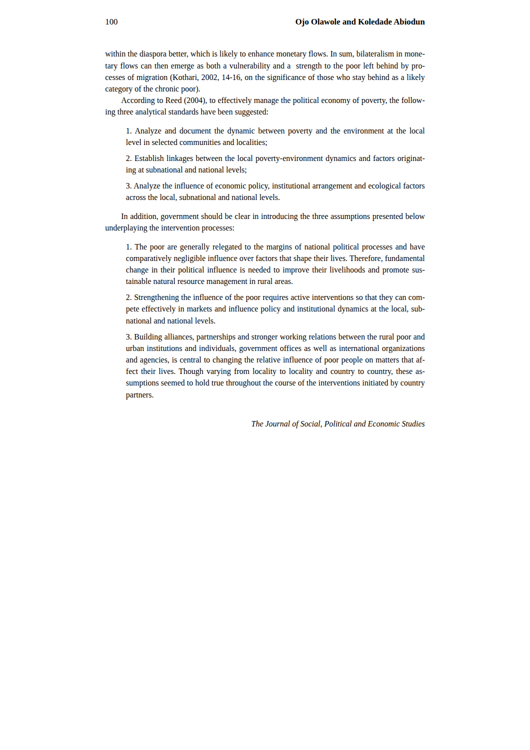100 Ojo Olawole and Koledade Abiodun
within the diaspora better, which is likely to enhance monetary flows. In sum, bilateralism in monetary flows can then emerge as both a vulnerability and a strength to the poor left behind by processes of migration (Kothari, 2002, 14-16, on the significance of those who stay behind as a likely category of the chronic poor).
According to Reed (2004), to effectively manage the political economy of poverty, the following three analytical standards have been suggested:
1. Analyze and document the dynamic between poverty and the environment at the local level in selected communities and localities;
2. Establish linkages between the local poverty-environment dynamics and factors originating at subnational and national levels;
3. Analyze the influence of economic policy, institutional arrangement and ecological factors across the local, subnational and national levels.
In addition, government should be clear in introducing the three assumptions presented below underplaying the intervention processes:
1. The poor are generally relegated to the margins of national political processes and have comparatively negligible influence over factors that shape their lives. Therefore, fundamental change in their political influence is needed to improve their livelihoods and promote sustainable natural resource management in rural areas.
2. Strengthening the influence of the poor requires active interventions so that they can compete effectively in markets and influence policy and institutional dynamics at the local, subnational and national levels.
3. Building alliances, partnerships and stronger working relations between the rural poor and urban institutions and individuals, government offices as well as international organizations and agencies, is central to changing the relative influence of poor people on matters that affect their lives. Though varying from locality to locality and country to country, these assumptions seemed to hold true throughout the course of the interventions initiated by country partners.
The Journal of Social, Political and Economic Studies